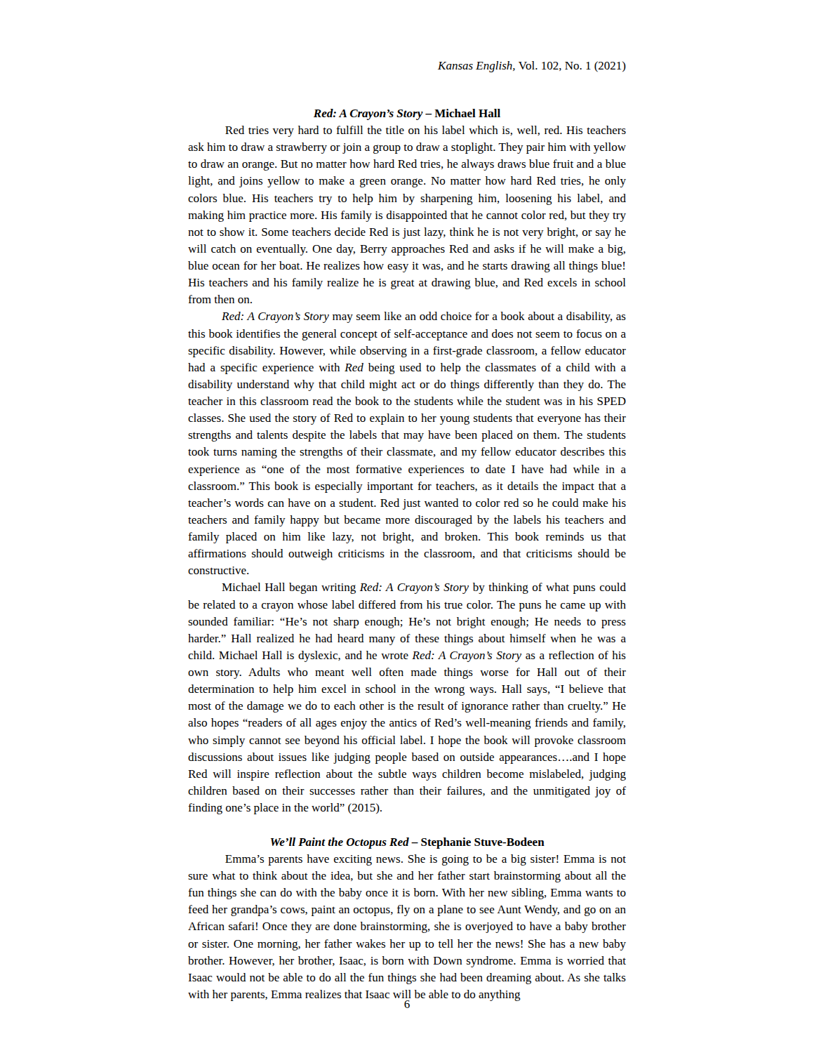Kansas English, Vol. 102, No. 1 (2021)
Red: A Crayon’s Story – Michael Hall
Red tries very hard to fulfill the title on his label which is, well, red. His teachers ask him to draw a strawberry or join a group to draw a stoplight. They pair him with yellow to draw an orange. But no matter how hard Red tries, he always draws blue fruit and a blue light, and joins yellow to make a green orange. No matter how hard Red tries, he only colors blue. His teachers try to help him by sharpening him, loosening his label, and making him practice more. His family is disappointed that he cannot color red, but they try not to show it. Some teachers decide Red is just lazy, think he is not very bright, or say he will catch on eventually. One day, Berry approaches Red and asks if he will make a big, blue ocean for her boat. He realizes how easy it was, and he starts drawing all things blue! His teachers and his family realize he is great at drawing blue, and Red excels in school from then on.
Red: A Crayon’s Story may seem like an odd choice for a book about a disability, as this book identifies the general concept of self-acceptance and does not seem to focus on a specific disability. However, while observing in a first-grade classroom, a fellow educator had a specific experience with Red being used to help the classmates of a child with a disability understand why that child might act or do things differently than they do. The teacher in this classroom read the book to the students while the student was in his SPED classes. She used the story of Red to explain to her young students that everyone has their strengths and talents despite the labels that may have been placed on them. The students took turns naming the strengths of their classmate, and my fellow educator describes this experience as “one of the most formative experiences to date I have had while in a classroom.” This book is especially important for teachers, as it details the impact that a teacher’s words can have on a student. Red just wanted to color red so he could make his teachers and family happy but became more discouraged by the labels his teachers and family placed on him like lazy, not bright, and broken. This book reminds us that affirmations should outweigh criticisms in the classroom, and that criticisms should be constructive.
Michael Hall began writing Red: A Crayon’s Story by thinking of what puns could be related to a crayon whose label differed from his true color. The puns he came up with sounded familiar: “He’s not sharp enough; He’s not bright enough; He needs to press harder.” Hall realized he had heard many of these things about himself when he was a child. Michael Hall is dyslexic, and he wrote Red: A Crayon’s Story as a reflection of his own story. Adults who meant well often made things worse for Hall out of their determination to help him excel in school in the wrong ways. Hall says, “I believe that most of the damage we do to each other is the result of ignorance rather than cruelty.” He also hopes “readers of all ages enjoy the antics of Red’s well-meaning friends and family, who simply cannot see beyond his official label. I hope the book will provoke classroom discussions about issues like judging people based on outside appearances….and I hope Red will inspire reflection about the subtle ways children become mislabeled, judging children based on their successes rather than their failures, and the unmitigated joy of finding one’s place in the world” (2015).
We’ll Paint the Octopus Red – Stephanie Stuve-Bodeen
Emma’s parents have exciting news. She is going to be a big sister! Emma is not sure what to think about the idea, but she and her father start brainstorming about all the fun things she can do with the baby once it is born. With her new sibling, Emma wants to feed her grandpa’s cows, paint an octopus, fly on a plane to see Aunt Wendy, and go on an African safari! Once they are done brainstorming, she is overjoyed to have a baby brother or sister. One morning, her father wakes her up to tell her the news! She has a new baby brother. However, her brother, Isaac, is born with Down syndrome. Emma is worried that Isaac would not be able to do all the fun things she had been dreaming about. As she talks with her parents, Emma realizes that Isaac will be able to do anything
6